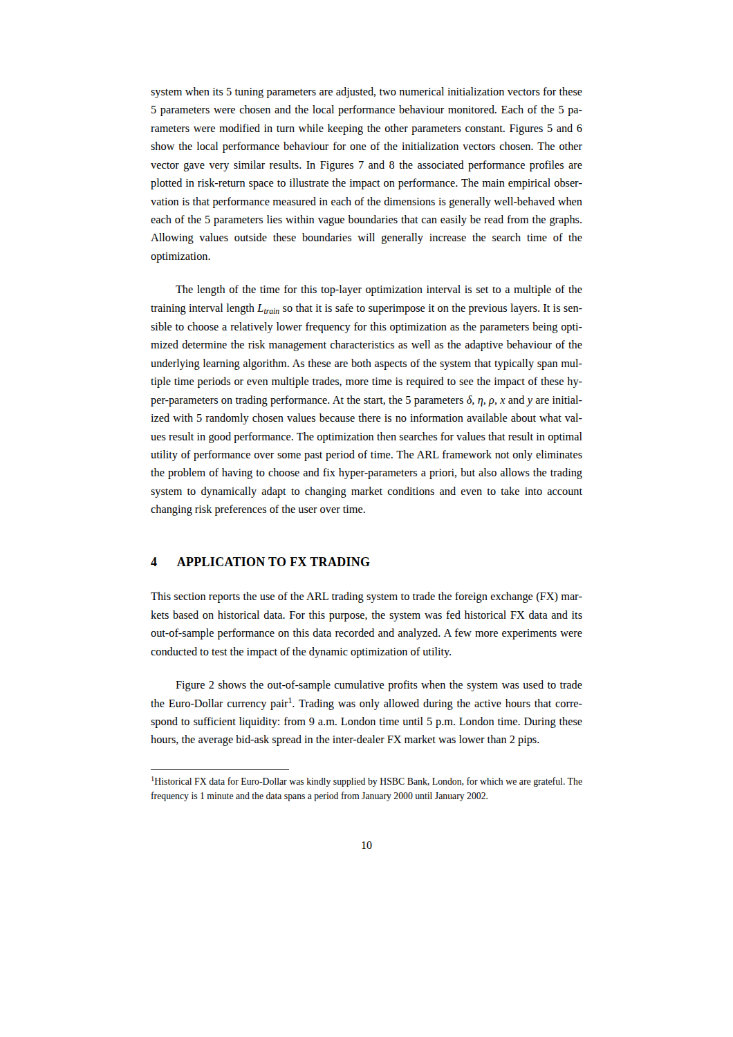system when its 5 tuning parameters are adjusted, two numerical initialization vectors for these 5 parameters were chosen and the local performance behaviour monitored. Each of the 5 parameters were modified in turn while keeping the other parameters constant. Figures 5 and 6 show the local performance behaviour for one of the initialization vectors chosen. The other vector gave very similar results. In Figures 7 and 8 the associated performance profiles are plotted in risk-return space to illustrate the impact on performance. The main empirical observation is that performance measured in each of the dimensions is generally well-behaved when each of the 5 parameters lies within vague boundaries that can easily be read from the graphs. Allowing values outside these boundaries will generally increase the search time of the optimization.
The length of the time for this top-layer optimization interval is set to a multiple of the training interval length Ltrain so that it is safe to superimpose it on the previous layers. It is sensible to choose a relatively lower frequency for this optimization as the parameters being optimized determine the risk management characteristics as well as the adaptive behaviour of the underlying learning algorithm. As these are both aspects of the system that typically span multiple time periods or even multiple trades, more time is required to see the impact of these hyper-parameters on trading performance. At the start, the 5 parameters δ, η, ρ, x and y are initialized with 5 randomly chosen values because there is no information available about what values result in good performance. The optimization then searches for values that result in optimal utility of performance over some past period of time. The ARL framework not only eliminates the problem of having to choose and fix hyper-parameters a priori, but also allows the trading system to dynamically adapt to changing market conditions and even to take into account changing risk preferences of the user over time.
4 APPLICATION TO FX TRADING
This section reports the use of the ARL trading system to trade the foreign exchange (FX) markets based on historical data. For this purpose, the system was fed historical FX data and its out-of-sample performance on this data recorded and analyzed. A few more experiments were conducted to test the impact of the dynamic optimization of utility.
Figure 2 shows the out-of-sample cumulative profits when the system was used to trade the Euro-Dollar currency pair1. Trading was only allowed during the active hours that correspond to sufficient liquidity: from 9 a.m. London time until 5 p.m. London time. During these hours, the average bid-ask spread in the inter-dealer FX market was lower than 2 pips.
1 Historical FX data for Euro-Dollar was kindly supplied by HSBC Bank, London, for which we are grateful. The frequency is 1 minute and the data spans a period from January 2000 until January 2002.
10